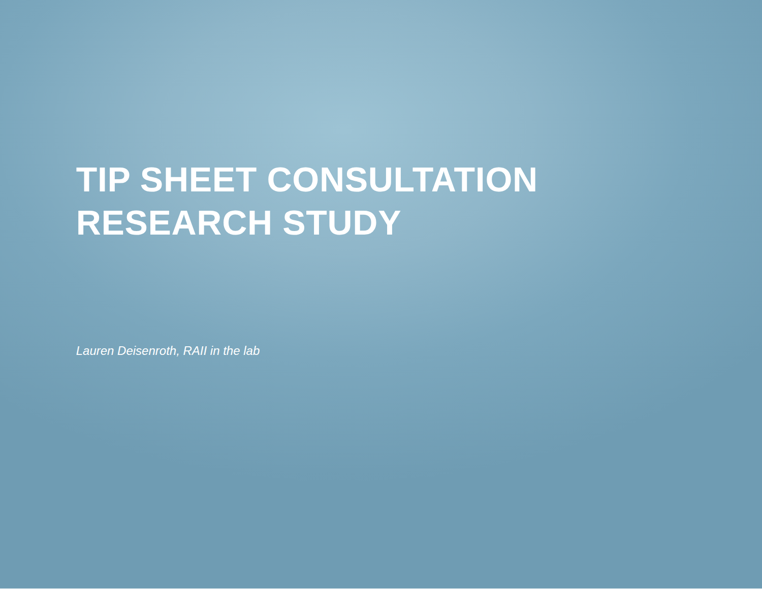Tip Sheet Consultation Research Study
Lauren Deisenroth, RAII in the lab